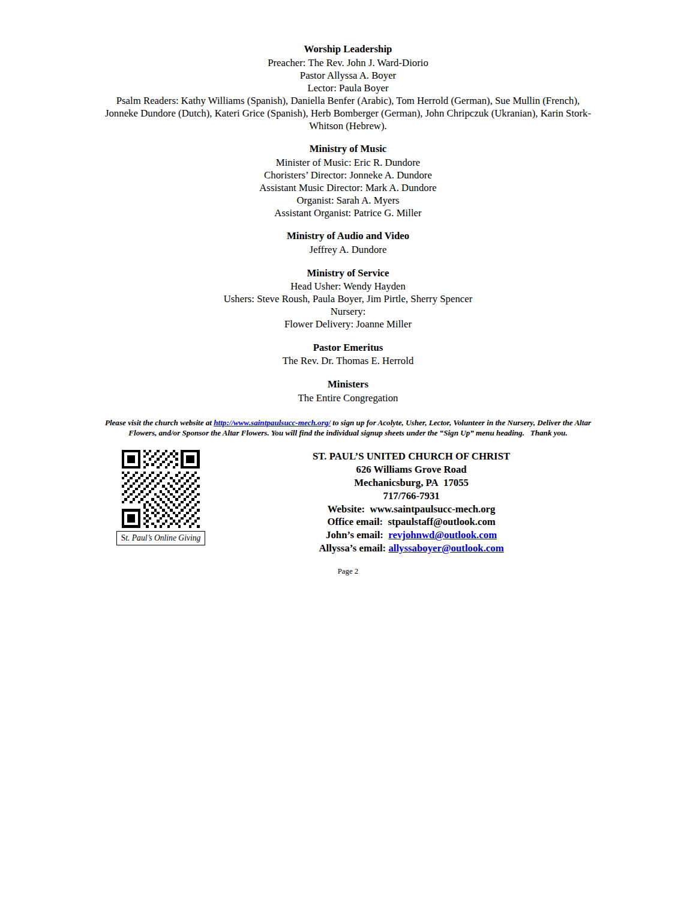Worship Leadership
Preacher: The Rev. John J. Ward-Diorio
Pastor Allyssa A. Boyer
Lector: Paula Boyer
Psalm Readers: Kathy Williams (Spanish), Daniella Benfer (Arabic), Tom Herrold (German), Sue Mullin (French), Jonneke Dundore (Dutch), Kateri Grice (Spanish), Herb Bomberger (German), John Chripczuk (Ukranian), Karin Stork-Whitson (Hebrew).
Ministry of Music
Minister of Music: Eric R. Dundore
Choristers’ Director: Jonneke A. Dundore
Assistant Music Director: Mark A. Dundore
Organist: Sarah A. Myers
Assistant Organist: Patrice G. Miller
Ministry of Audio and Video
Jeffrey A. Dundore
Ministry of Service
Head Usher: Wendy Hayden
Ushers: Steve Roush, Paula Boyer, Jim Pirtle, Sherry Spencer
Nursery:
Flower Delivery: Joanne Miller
Pastor Emeritus
The Rev. Dr. Thomas E. Herrold
Ministers
The Entire Congregation
Please visit the church website at http://www.saintpaulsucc-mech.org/ to sign up for Acolyte, Usher, Lector, Volunteer in the Nursery, Deliver the Altar Flowers, and/or Sponsor the Altar Flowers. You will find the individual signup sheets under the “Sign Up” menu heading. Thank you.
St. Paul’s Online Giving
ST. PAUL’S UNITED CHURCH OF CHRIST
626 Williams Grove Road
Mechanicsburg, PA 17055
717/766-7931
Website: www.saintpaulsucc-mech.org
Office email: stpaulstaff@outlook.com
John’s email: revjohnwd@outlook.com
Allyssa’s email: allyssaboyer@outlook.com
Page 2